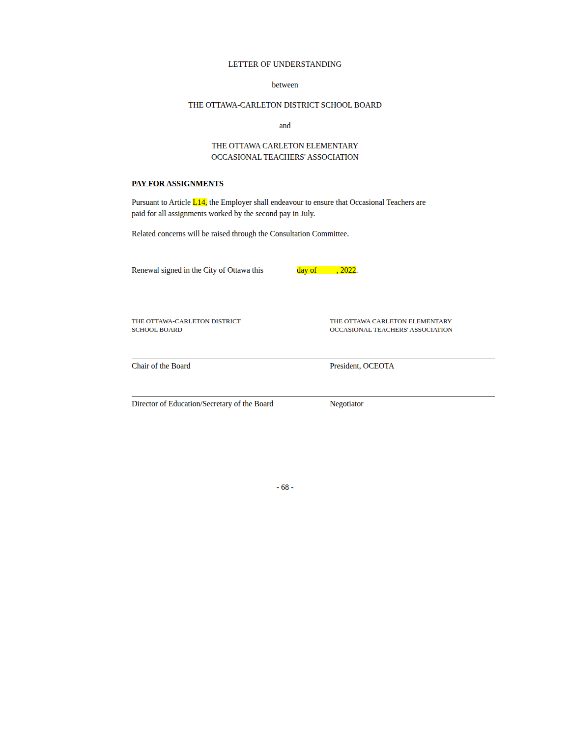LETTER OF UNDERSTANDING
between
THE OTTAWA-CARLETON DISTRICT SCHOOL BOARD
and
THE OTTAWA CARLETON ELEMENTARY
OCCASIONAL TEACHERS' ASSOCIATION
PAY FOR ASSIGNMENTS
Pursuant to Article L14, the Employer shall endeavour to ensure that Occasional Teachers are paid for all assignments worked by the second pay in July.
Related concerns will be raised through the Consultation Committee.
Renewal signed in the City of Ottawa this day of , 2022.
| THE OTTAWA-CARLETON DISTRICT SCHOOL BOARD | THE OTTAWA CARLETON ELEMENTARY OCCASIONAL TEACHERS' ASSOCIATION |
| Chair of the Board | President, OCEOTA |
| Director of Education/Secretary of the Board | Negotiator |
- 68 -